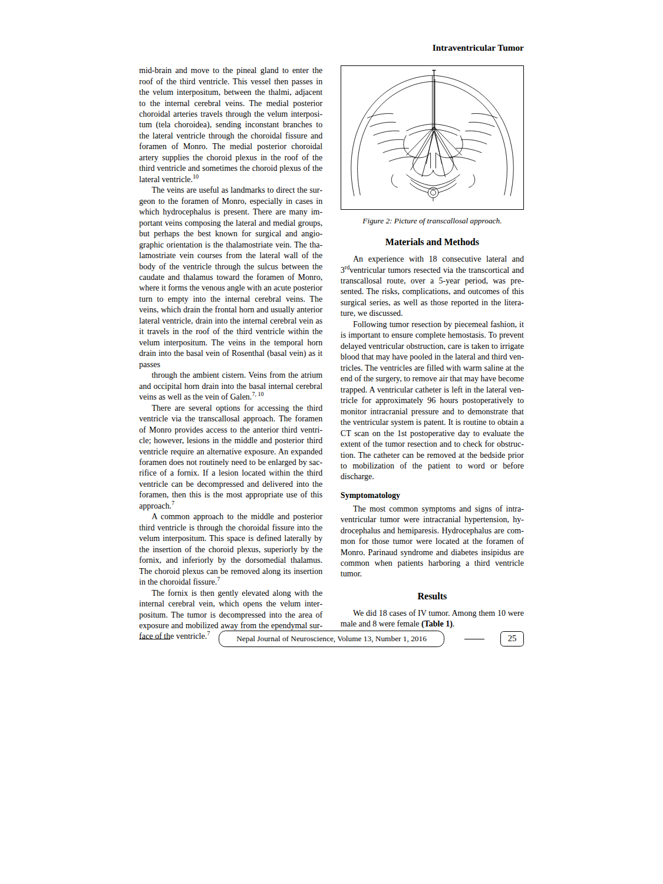Intraventricular Tumor
mid-brain and move to the pineal gland to enter the roof of the third ventricle. This vessel then passes in the velum interpositum, between the thalmi, adjacent to the internal cerebral veins. The medial posterior choroidal arteries travels through the velum interpositum (tela choroidea), sending inconstant branches to the lateral ventricle through the choroidal fissure and foramen of Monro. The medial posterior choroidal artery supplies the choroid plexus in the roof of the third ventricle and sometimes the choroid plexus of the lateral ventricle.10
The veins are useful as landmarks to direct the surgeon to the foramen of Monro, especially in cases in which hydrocephalus is present. There are many important veins composing the lateral and medial groups, but perhaps the best known for surgical and angiographic orientation is the thalamostriate vein. The thalamostriate vein courses from the lateral wall of the body of the ventricle through the sulcus between the caudate and thalamus toward the foramen of Monro, where it forms the venous angle with an acute posterior turn to empty into the internal cerebral veins. The veins, which drain the frontal horn and usually anterior lateral ventricle, drain into the internal cerebral vein as it travels in the roof of the third ventricle within the velum interpositum. The veins in the temporal horn drain into the basal vein of Rosenthal (basal vein) as it passes
through the ambient cistern. Veins from the atrium and occipital horn drain into the basal internal cerebral veins as well as the vein of Galen.7, 10
There are several options for accessing the third ventricle via the transcallosal approach. The foramen of Monro provides access to the anterior third ventricle; however, lesions in the middle and posterior third ventricle require an alternative exposure. An expanded foramen does not routinely need to be enlarged by sacrifice of a fornix. If a lesion located within the third ventricle can be decompressed and delivered into the foramen, then this is the most appropriate use of this approach.7
A common approach to the middle and posterior third ventricle is through the choroidal fissure into the velum interpositum. This space is defined laterally by the insertion of the choroid plexus, superiorly by the fornix, and inferiorly by the dorsomedial thalamus. The choroid plexus can be removed along its insertion in the choroidal fissure.7
The fornix is then gently elevated along with the internal cerebral vein, which opens the velum interpositum. The tumor is decompressed into the area of exposure and mobilized away from the ependymal surface of the ventricle.7
Figure 2: Picture of transcallosal approach.
Materials and Methods
An experience with 18 consecutive lateral and 3rdventricular tumors resected via the transcortical and transcallosal route, over a 5-year period, was presented. The risks, complications, and outcomes of this surgical series, as well as those reported in the literature, we discussed.
Following tumor resection by piecemeal fashion, it is important to ensure complete hemostasis. To prevent delayed ventricular obstruction, care is taken to irrigate blood that may have pooled in the lateral and third ventricles. The ventricles are filled with warm saline at the end of the surgery, to remove air that may have become trapped. A ventricular catheter is left in the lateral ventricle for approximately 96 hours postoperatively to monitor intracranial pressure and to demonstrate that the ventricular system is patent. It is routine to obtain a CT scan on the 1st postoperative day to evaluate the extent of the tumor resection and to check for obstruction. The catheter can be removed at the bedside prior to mobilization of the patient to word or before discharge.
Symptomatology
The most common symptoms and signs of intraventricular tumor were intracranial hypertension, hydrocephalus and hemiparesis. Hydrocephalus are common for those tumor were located at the foramen of Monro. Parinaud syndrome and diabetes insipidus are common when patients harboring a third ventricle tumor.
Results
We did 18 cases of IV tumor. Among them 10 were male and 8 were female (Table 1).
Nepal Journal of Neuroscience, Volume 13, Number 1, 2016
25